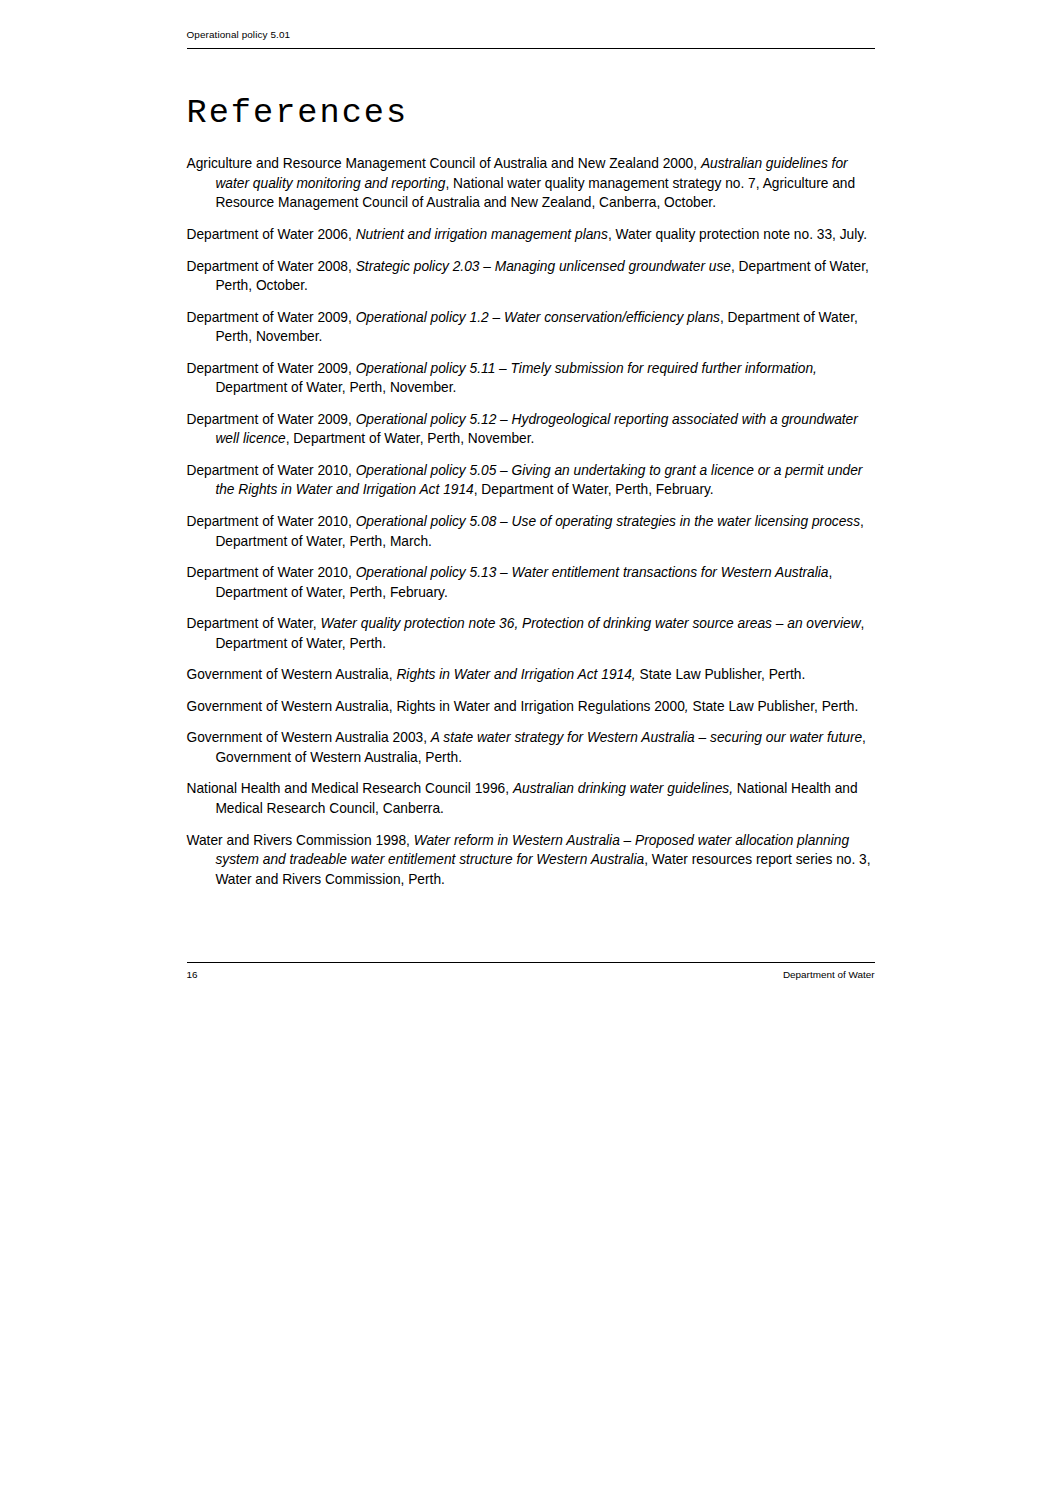Operational policy 5.01
References
Agriculture and Resource Management Council of Australia and New Zealand 2000, Australian guidelines for water quality monitoring and reporting, National water quality management strategy no. 7, Agriculture and Resource Management Council of Australia and New Zealand, Canberra, October.
Department of Water 2006, Nutrient and irrigation management plans, Water quality protection note no. 33, July.
Department of Water 2008, Strategic policy 2.03 – Managing unlicensed groundwater use, Department of Water, Perth, October.
Department of Water 2009, Operational policy 1.2 – Water conservation/efficiency plans, Department of Water, Perth, November.
Department of Water 2009, Operational policy 5.11 – Timely submission for required further information, Department of Water, Perth, November.
Department of Water 2009, Operational policy 5.12 – Hydrogeological reporting associated with a groundwater well licence, Department of Water, Perth, November.
Department of Water 2010, Operational policy 5.05 – Giving an undertaking to grant a licence or a permit under the Rights in Water and Irrigation Act 1914, Department of Water, Perth, February.
Department of Water 2010, Operational policy 5.08 – Use of operating strategies in the water licensing process, Department of Water, Perth, March.
Department of Water 2010, Operational policy 5.13 – Water entitlement transactions for Western Australia, Department of Water, Perth, February.
Department of Water, Water quality protection note 36, Protection of drinking water source areas – an overview, Department of Water, Perth.
Government of Western Australia, Rights in Water and Irrigation Act 1914, State Law Publisher, Perth.
Government of Western Australia, Rights in Water and Irrigation Regulations 2000, State Law Publisher, Perth.
Government of Western Australia 2003, A state water strategy for Western Australia – securing our water future, Government of Western Australia, Perth.
National Health and Medical Research Council 1996, Australian drinking water guidelines, National Health and Medical Research Council, Canberra.
Water and Rivers Commission 1998, Water reform in Western Australia – Proposed water allocation planning system and tradeable water entitlement structure for Western Australia, Water resources report series no. 3, Water and Rivers Commission, Perth.
16 Department of Water